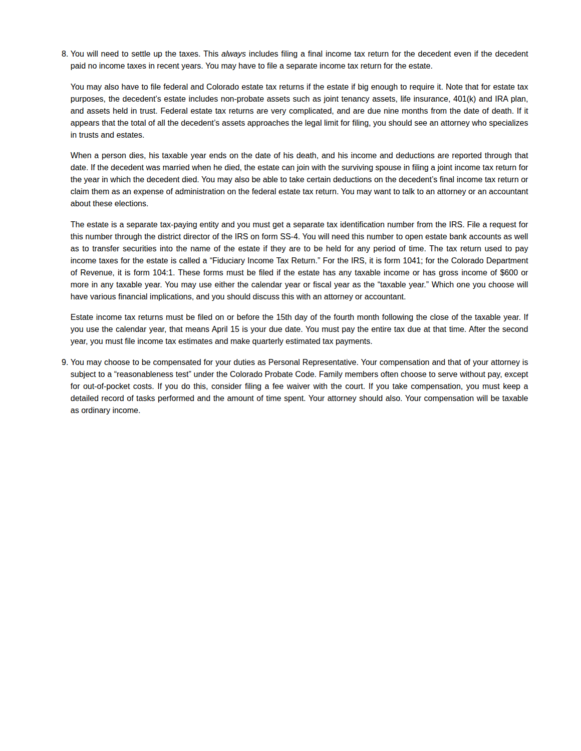You will need to settle up the taxes. This always includes filing a final income tax return for the decedent even if the decedent paid no income taxes in recent years. You may have to file a separate income tax return for the estate.
You may also have to file federal and Colorado estate tax returns if the estate if big enough to require it. Note that for estate tax purposes, the decedent’s estate includes non-probate assets such as joint tenancy assets, life insurance, 401(k) and IRA plan, and assets held in trust. Federal estate tax returns are very complicated, and are due nine months from the date of death. If it appears that the total of all the decedent’s assets approaches the legal limit for filing, you should see an attorney who specializes in trusts and estates.
When a person dies, his taxable year ends on the date of his death, and his income and deductions are reported through that date. If the decedent was married when he died, the estate can join with the surviving spouse in filing a joint income tax return for the year in which the decedent died. You may also be able to take certain deductions on the decedent’s final income tax return or claim them as an expense of administration on the federal estate tax return. You may want to talk to an attorney or an accountant about these elections.
The estate is a separate tax-paying entity and you must get a separate tax identification number from the IRS. File a request for this number through the district director of the IRS on form SS-4. You will need this number to open estate bank accounts as well as to transfer securities into the name of the estate if they are to be held for any period of time. The tax return used to pay income taxes for the estate is called a “Fiduciary Income Tax Return.” For the IRS, it is form 1041; for the Colorado Department of Revenue, it is form 104:1. These forms must be filed if the estate has any taxable income or has gross income of $600 or more in any taxable year. You may use either the calendar year or fiscal year as the “taxable year.” Which one you choose will have various financial implications, and you should discuss this with an attorney or accountant.
Estate income tax returns must be filed on or before the 15th day of the fourth month following the close of the taxable year. If you use the calendar year, that means April 15 is your due date. You must pay the entire tax due at that time. After the second year, you must file income tax estimates and make quarterly estimated tax payments.
You may choose to be compensated for your duties as Personal Representative. Your compensation and that of your attorney is subject to a “reasonableness test” under the Colorado Probate Code. Family members often choose to serve without pay, except for out-of-pocket costs. If you do this, consider filing a fee waiver with the court. If you take compensation, you must keep a detailed record of tasks performed and the amount of time spent. Your attorney should also. Your compensation will be taxable as ordinary income.